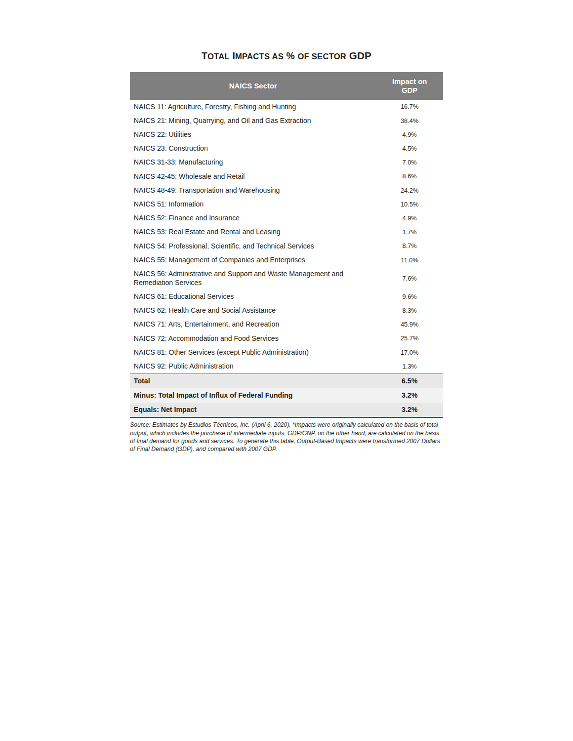TOTAL IMPACTS AS % OF SECTOR GDP
| NAICS Sector | Impact on GDP |
| --- | --- |
| NAICS 11: Agriculture, Forestry, Fishing and Hunting | 16.7% |
| NAICS 21: Mining, Quarrying, and Oil and Gas Extraction | 38.4% |
| NAICS 22: Utilities | 4.9% |
| NAICS 23: Construction | 4.5% |
| NAICS 31-33: Manufacturing | 7.0% |
| NAICS 42-45: Wholesale and Retail | 8.6% |
| NAICS 48-49: Transportation and Warehousing | 24.2% |
| NAICS 51: Information | 10.5% |
| NAICS 52: Finance and Insurance | 4.9% |
| NAICS 53: Real Estate and Rental and Leasing | 1.7% |
| NAICS 54: Professional, Scientific, and Technical Services | 8.7% |
| NAICS 55: Management of Companies and Enterprises | 11.0% |
| NAICS 56: Administrative and Support and Waste Management and Remediation Services | 7.6% |
| NAICS 61: Educational Services | 9.6% |
| NAICS 62: Health Care and Social Assistance | 8.3% |
| NAICS 71: Arts, Entertainment, and Recreation | 45.9% |
| NAICS 72: Accommodation and Food Services | 25.7% |
| NAICS 81: Other Services (except Public Administration) | 17.0% |
| NAICS 92: Public Administration | 1.3% |
| Total | 6.5% |
| Minus: Total Impact of Influx of Federal Funding | 3.2% |
| Equals: Net Impact | 3.2% |
Source: Estimates by Estudios Técnicos, Inc. (April 6, 2020). *Impacts were originally calculated on the basis of total output, which includes the purchase of intermediate inputs. GDP/GNP, on the other hand, are calculated on the basis of final demand for goods and services. To generate this table, Output-Based Impacts were transformed 2007 Dollars of Final Demand (GDP), and compared with 2007 GDP.